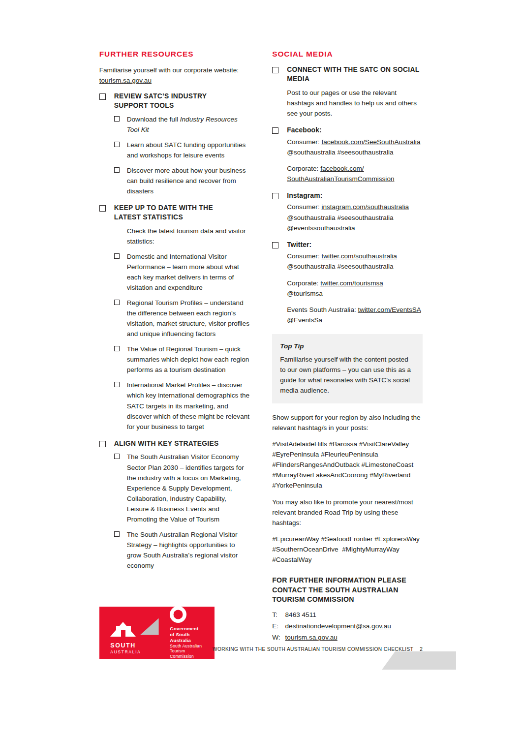Further Resources
Familiarise yourself with our corporate website:
tourism.sa.gov.au
Review SATC’s Industry
Support Tools
Download the full Industry Resources Tool Kit
Learn about SATC funding opportunities and workshops for leisure events
Discover more about how your business can build resilience and recover from disasters
Keep up to date with the
latest statistics
Check the latest tourism data and visitor statistics:
Domestic and International Visitor Performance – learn more about what each key market delivers in terms of visitation and expenditure
Regional Tourism Profiles – understand the difference between each region’s visitation, market structure, visitor profiles and unique influencing factors
The Value of Regional Tourism – quick summaries which depict how each region performs as a tourism destination
International Market Profiles – discover which key international demographics the SATC targets in its marketing, and discover which of these might be relevant for your business to target
Align with key strategies
The South Australian Visitor Economy Sector Plan 2030 – identifies targets for the industry with a focus on Marketing, Experience & Supply Development, Collaboration, Industry Capability, Leisure & Business Events and Promoting the Value of Tourism
The South Australian Regional Visitor Strategy – highlights opportunities to grow South Australia’s regional visitor economy
Social Media
Connect with the SATC on social media
Post to our pages or use the relevant hashtags and handles to help us and others see your posts.
Facebook:
Consumer: facebook.com/SeeSouthAustralia
@southaustralia #seesouthaustralia
Corporate: facebook.com/
SouthAustralianTourismCommission
Instagram:
Consumer: instagram.com/southaustralia
@southaustralia #seesouthaustralia
@eventssouthaustralia
Twitter:
Consumer: twitter.com/southaustralia
@southaustralia #seesouthaustralia
Corporate: twitter.com/tourismsa
@tourismsa
Events South Australia: twitter.com/EventsSA
@EventsSa
Top Tip
Familiarise yourself with the content posted to our own platforms – you can use this as a guide for what resonates with SATC’s social media audience.
Show support for your region by also including the relevant hashtag/s in your posts:
#VisitAdelaideHills #Barossa #VisitClareValley #EyrePeninsula #FleurieuPeninsula #FlindersRangesAndOutback #LimestoneCoast #MurrayRiverLakesAndCoorong #MyRiverland #YorkePeninsula
You may also like to promote your nearest/most relevant branded Road Trip by using these hashtags:
#EpicureanWay #SeafoodFrontier #ExplorersWay #SouthernOceanDrive #MightyMurrayWay #CoastalWay
For further information please contact the South Australian Tourism Commission
| T: | 8463 4511 |
| E: | destinationdevelopment@sa.gov.au |
| W: | tourism.sa.gov.au |
SOUTHAUSTRALIA
Government
of South Australia South Australian
Tourism Commission
Working with the South Australian Tourism Commission Checklist 2